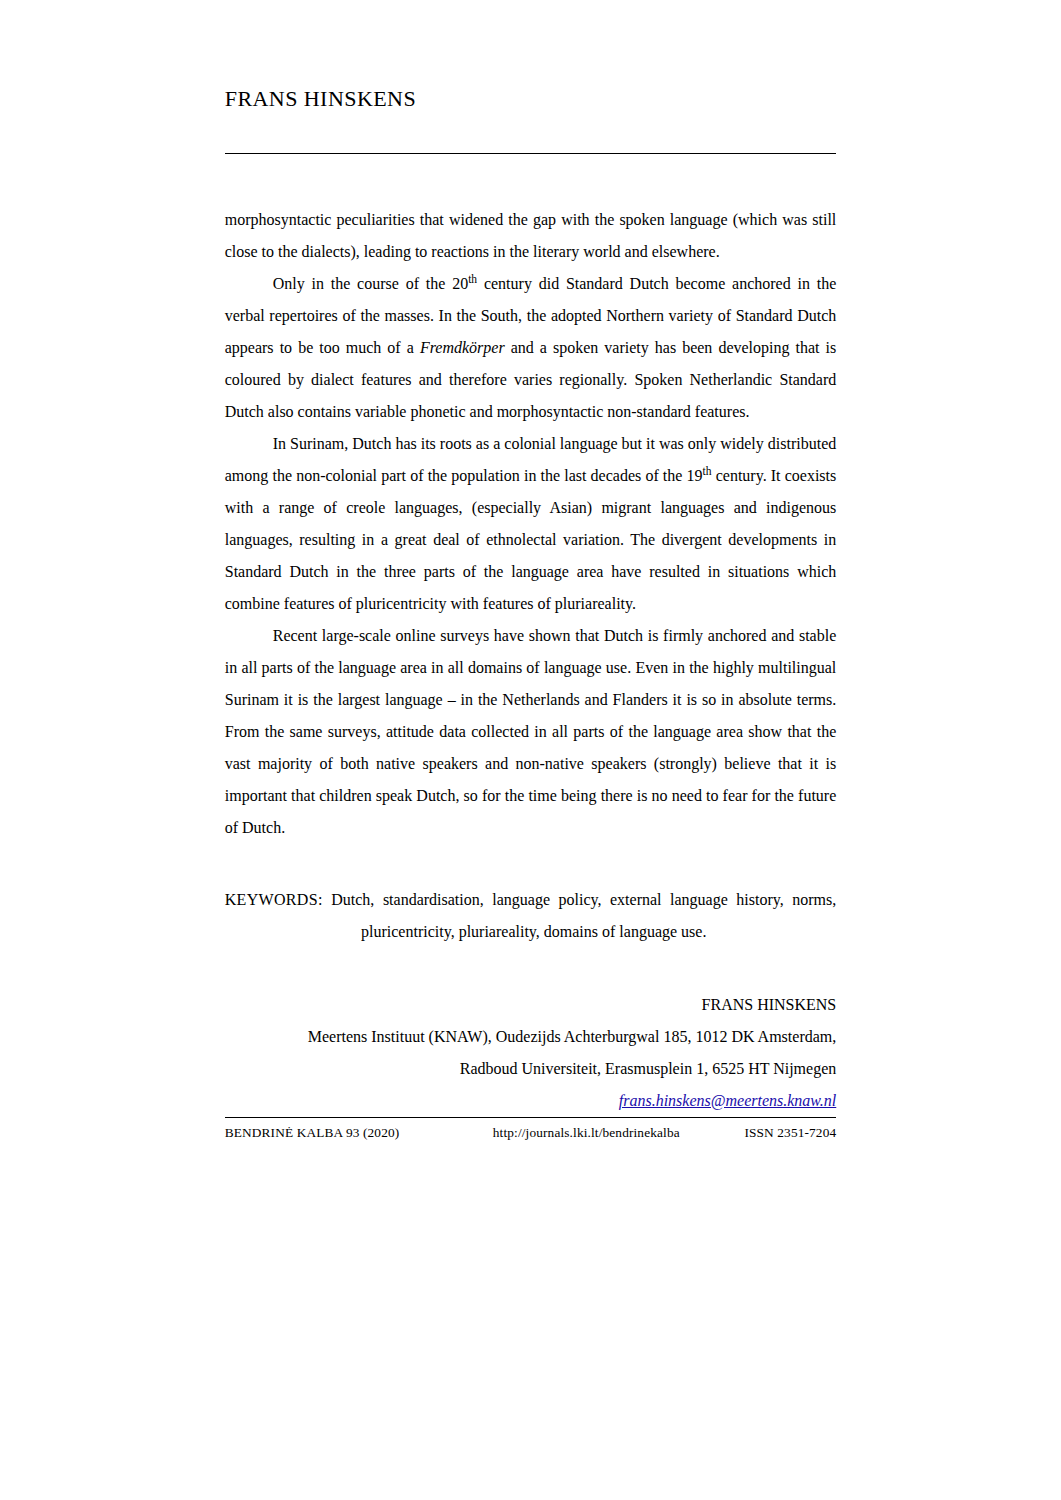FRANS HINSKENS
morphosyntactic peculiarities that widened the gap with the spoken language (which was still close to the dialects), leading to reactions in the literary world and elsewhere.
Only in the course of the 20th century did Standard Dutch become anchored in the verbal repertoires of the masses. In the South, the adopted Northern variety of Standard Dutch appears to be too much of a Fremdkörper and a spoken variety has been developing that is coloured by dialect features and therefore varies regionally. Spoken Netherlandic Standard Dutch also contains variable phonetic and morphosyntactic non-standard features.
In Surinam, Dutch has its roots as a colonial language but it was only widely distributed among the non-colonial part of the population in the last decades of the 19th century. It coexists with a range of creole languages, (especially Asian) migrant languages and indigenous languages, resulting in a great deal of ethnolectal variation. The divergent developments in Standard Dutch in the three parts of the language area have resulted in situations which combine features of pluricentricity with features of pluriareality.
Recent large-scale online surveys have shown that Dutch is firmly anchored and stable in all parts of the language area in all domains of language use. Even in the highly multilingual Surinam it is the largest language – in the Netherlands and Flanders it is so in absolute terms. From the same surveys, attitude data collected in all parts of the language area show that the vast majority of both native speakers and non-native speakers (strongly) believe that it is important that children speak Dutch, so for the time being there is no need to fear for the future of Dutch.
KEYWORDS: Dutch, standardisation, language policy, external language history, norms, pluricentricity, pluriareality, domains of language use.
FRANS HINSKENS
Meertens Instituut (KNAW), Oudezijds Achterburgwal 185, 1012 DK Amsterdam,
Radboud Universiteit, Erasmusplein 1, 6525 HT Nijmegen
frans.hinskens@meertens.knaw.nl
BENDRINĖ KALBA 93 (2020) http://journals.lki.lt/bendrinekalba ISSN 2351-7204